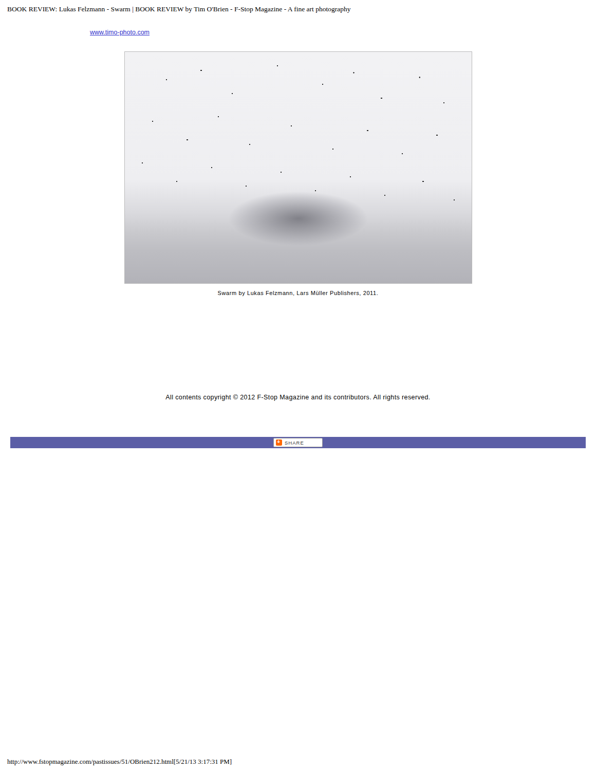BOOK REVIEW: Lukas Felzmann - Swarm | BOOK REVIEW by Tim O'Brien - F-Stop Magazine - A fine art photography
www.timo-photo.com
Swarm by Lukas Felzmann, Lars Müller Publishers, 2011.
All contents copyright © 2012 F-Stop Magazine and its contributors. All rights reserved.
SHARE
http://www.fstopmagazine.com/pastissues/51/OBrien212.html[5/21/13 3:17:31 PM]